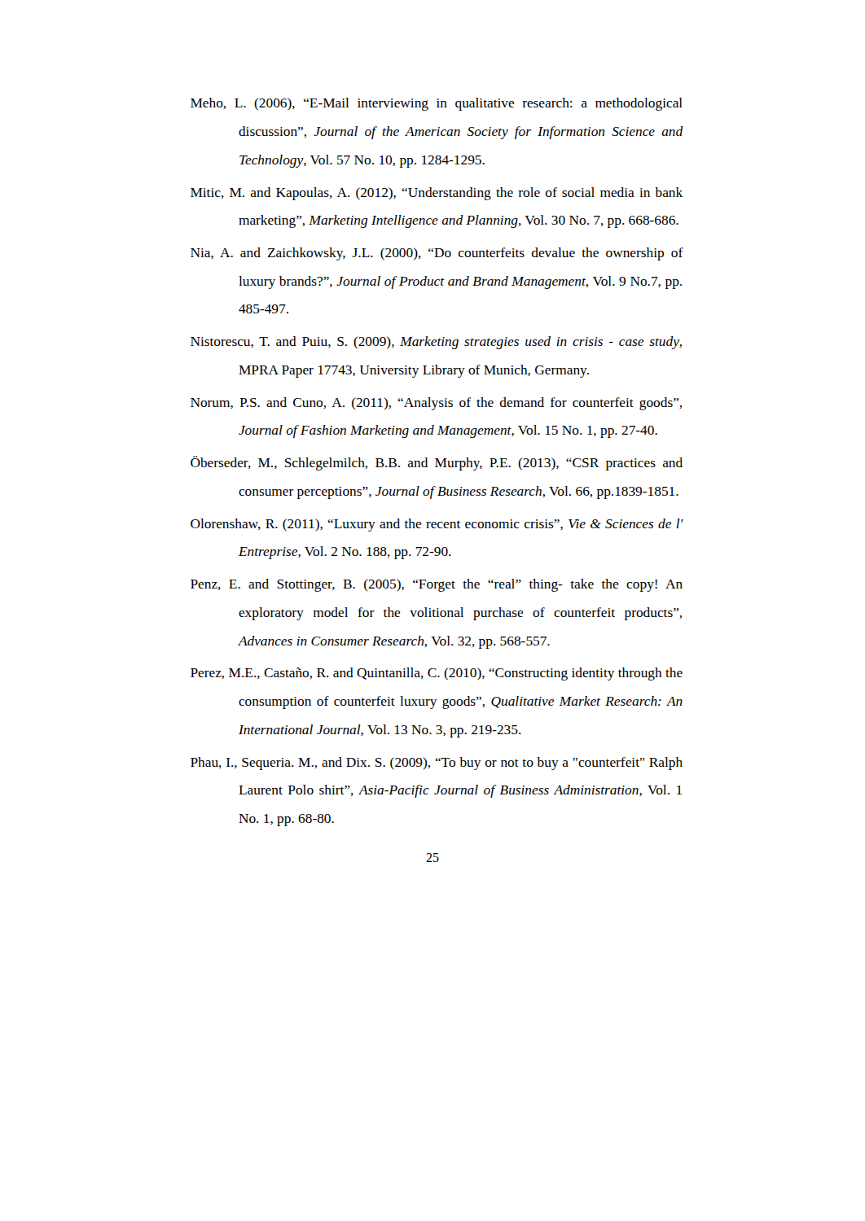Meho, L. (2006), “E-Mail interviewing in qualitative research: a methodological discussion”, Journal of the American Society for Information Science and Technology, Vol. 57 No. 10, pp. 1284-1295.
Mitic, M. and Kapoulas, A. (2012), “Understanding the role of social media in bank marketing”, Marketing Intelligence and Planning, Vol. 30 No. 7, pp. 668-686.
Nia, A. and Zaichkowsky, J.L. (2000), “Do counterfeits devalue the ownership of luxury brands?”, Journal of Product and Brand Management, Vol. 9 No.7, pp. 485-497.
Nistorescu, T. and Puiu, S. (2009), Marketing strategies used in crisis - case study, MPRA Paper 17743, University Library of Munich, Germany.
Norum, P.S. and Cuno, A. (2011), “Analysis of the demand for counterfeit goods”, Journal of Fashion Marketing and Management, Vol. 15 No. 1, pp. 27-40.
Öberseder, M., Schlegelmilch, B.B. and Murphy, P.E. (2013), “CSR practices and consumer perceptions”, Journal of Business Research, Vol. 66, pp.1839-1851.
Olorenshaw, R. (2011), “Luxury and the recent economic crisis”, Vie & Sciences de l' Entreprise, Vol. 2 No. 188, pp. 72-90.
Penz, E. and Stottinger, B. (2005), “Forget the “real” thing- take the copy! An exploratory model for the volitional purchase of counterfeit products”, Advances in Consumer Research, Vol. 32, pp. 568-557.
Perez, M.E., Castaño, R. and Quintanilla, C. (2010), “Constructing identity through the consumption of counterfeit luxury goods”, Qualitative Market Research: An International Journal, Vol. 13 No. 3, pp. 219-235.
Phau, I., Sequeria. M., and Dix. S. (2009), “To buy or not to buy a "counterfeit" Ralph Laurent Polo shirt”, Asia-Pacific Journal of Business Administration, Vol. 1 No. 1, pp. 68-80.
25